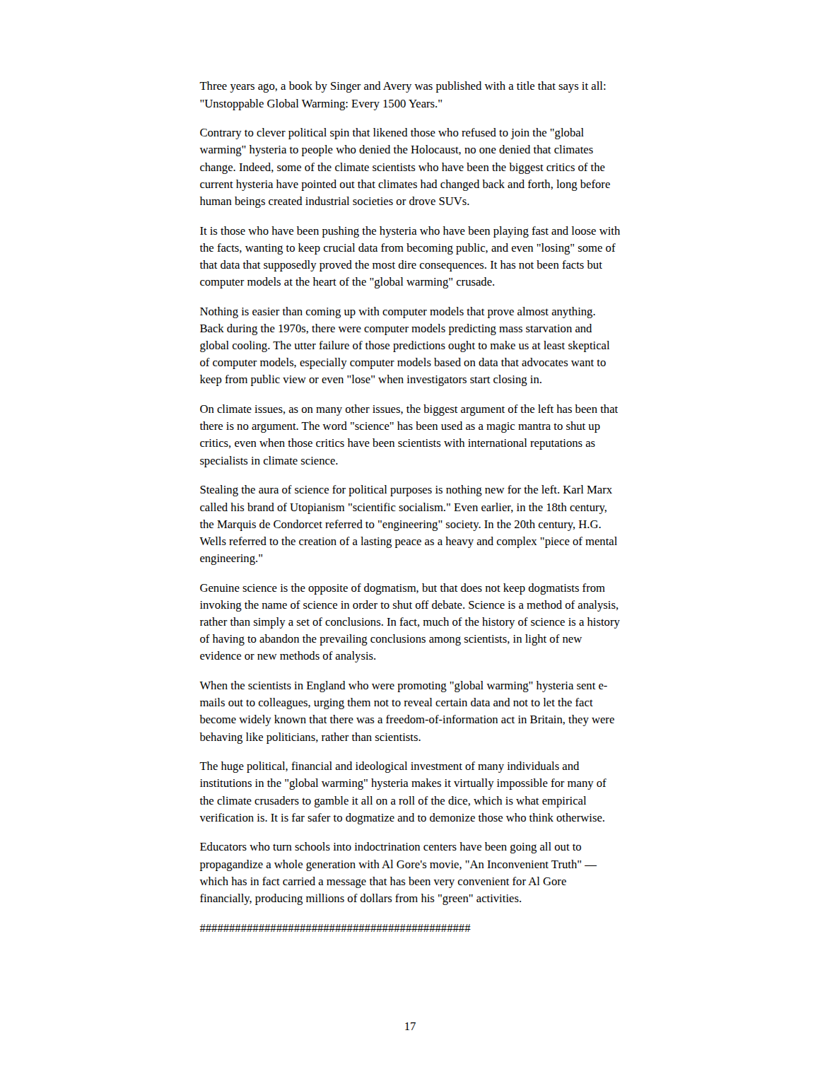Three years ago, a book by Singer and Avery was published with a title that says it all: "Unstoppable Global Warming: Every 1500 Years."
Contrary to clever political spin that likened those who refused to join the "global warming" hysteria to people who denied the Holocaust, no one denied that climates change. Indeed, some of the climate scientists who have been the biggest critics of the current hysteria have pointed out that climates had changed back and forth, long before human beings created industrial societies or drove SUVs.
It is those who have been pushing the hysteria who have been playing fast and loose with the facts, wanting to keep crucial data from becoming public, and even "losing" some of that data that supposedly proved the most dire consequences. It has not been facts but computer models at the heart of the "global warming" crusade.
Nothing is easier than coming up with computer models that prove almost anything. Back during the 1970s, there were computer models predicting mass starvation and global cooling. The utter failure of those predictions ought to make us at least skeptical of computer models, especially computer models based on data that advocates want to keep from public view or even "lose" when investigators start closing in.
On climate issues, as on many other issues, the biggest argument of the left has been that there is no argument. The word "science" has been used as a magic mantra to shut up critics, even when those critics have been scientists with international reputations as specialists in climate science.
Stealing the aura of science for political purposes is nothing new for the left. Karl Marx called his brand of Utopianism "scientific socialism." Even earlier, in the 18th century, the Marquis de Condorcet referred to "engineering" society. In the 20th century, H.G. Wells referred to the creation of a lasting peace as a heavy and complex "piece of mental engineering."
Genuine science is the opposite of dogmatism, but that does not keep dogmatists from invoking the name of science in order to shut off debate. Science is a method of analysis, rather than simply a set of conclusions. In fact, much of the history of science is a history of having to abandon the prevailing conclusions among scientists, in light of new evidence or new methods of analysis.
When the scientists in England who were promoting "global warming" hysteria sent e-mails out to colleagues, urging them not to reveal certain data and not to let the fact become widely known that there was a freedom-of-information act in Britain, they were behaving like politicians, rather than scientists.
The huge political, financial and ideological investment of many individuals and institutions in the "global warming" hysteria makes it virtually impossible for many of the climate crusaders to gamble it all on a roll of the dice, which is what empirical verification is. It is far safer to dogmatize and to demonize those who think otherwise.
Educators who turn schools into indoctrination centers have been going all out to propagandize a whole generation with Al Gore's movie, "An Inconvenient Truth" — which has in fact carried a message that has been very convenient for Al Gore financially, producing millions of dollars from his "green" activities.
##############################################
17